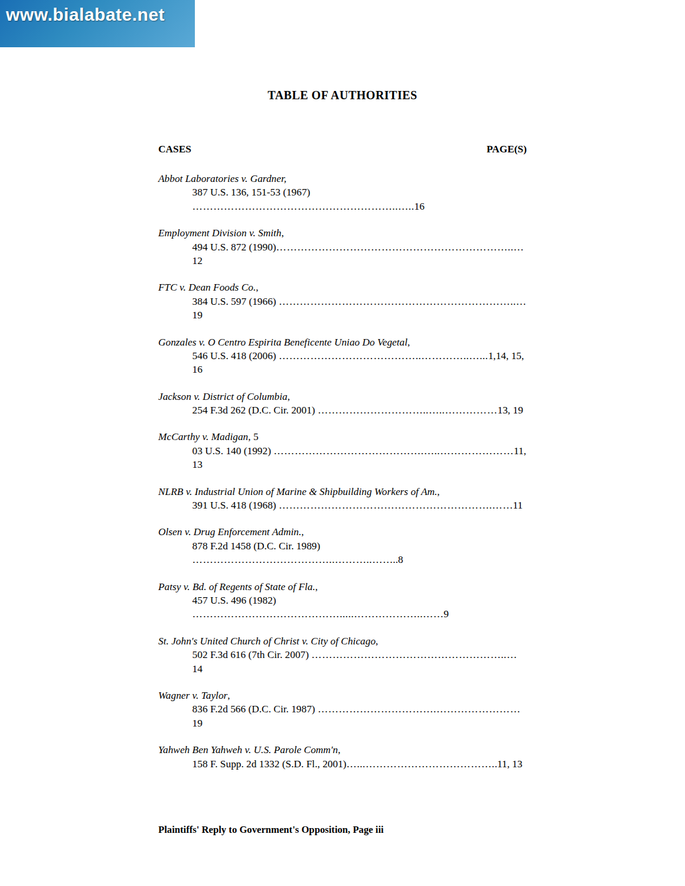www.bialabate.net
TABLE OF AUTHORITIES
CASES PAGE(S)
Abbot Laboratories v. Gardner, 387 U.S. 136, 151-53 (1967) …………………………………………………..….. 16
Employment Division v. Smith, 494 U.S. 872 (1990)…………………………………………………………..…12
FTC v. Dean Foods Co., 384 U.S. 597 (1966) …………………………………………………………..…19
Gonzales v. O Centro Espirita Beneficente Uniao Do Vegetal, 546 U.S. 418 (2006) …………………………………..…………..…... 1,14, 15, 16
Jackson v. District of Columbia, 254 F.3d 262 (D.C. Cir. 2001) …………………………..…..……………13, 19
McCarthy v. Madigan, 5 03 U.S. 140 (1992) …………………………………….…..…………………11, 13
NLRB v. Industrial Union of Marine & Shipbuilding Workers of Am., 391 U.S. 418 (1968) …………………………………………………….……11
Olsen v. Drug Enforcement Admin., 878 F.2d 1458 (D.C. Cir. 1989) …………………………………..………..……..8
Patsy v. Bd. of Regents of State of Fla., 457 U.S. 496 (1982) …………………………………….....………………..……9
St. John's United Church of Christ v. City of Chicago, 502 F.3d 616 (7th Cir. 2007) ………………………………………………..…14
Wagner v. Taylor, 836 F.2d 566 (D.C. Cir. 1987) …………………………….……………………19
Yahweh Ben Yahweh v. U.S. Parole Comm'n, 158 F. Supp. 2d 1332 (S.D. Fl., 2001)…...………………………………..11, 13
Plaintiffs' Reply to Government's Opposition, Page iii